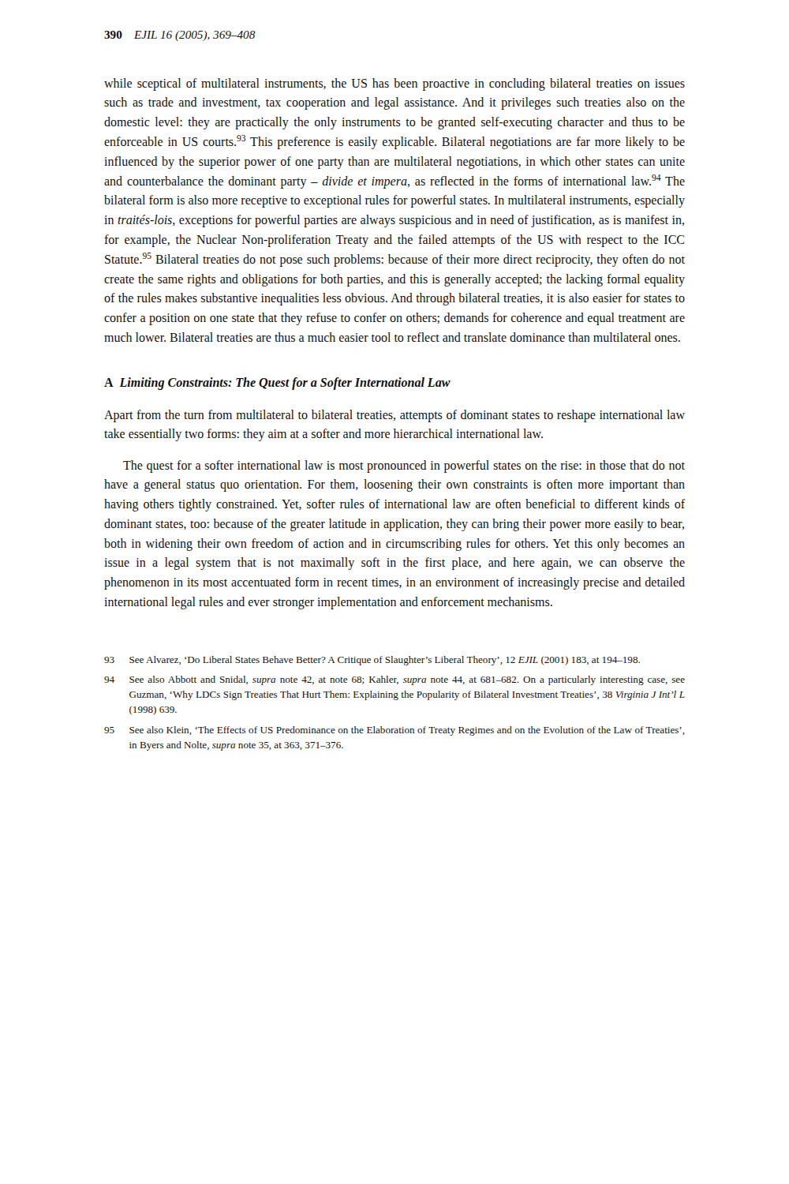390 EJIL 16 (2005), 369–408
while sceptical of multilateral instruments, the US has been proactive in concluding bilateral treaties on issues such as trade and investment, tax cooperation and legal assistance. And it privileges such treaties also on the domestic level: they are practically the only instruments to be granted self-executing character and thus to be enforceable in US courts.93 This preference is easily explicable. Bilateral negotiations are far more likely to be influenced by the superior power of one party than are multilateral negotiations, in which other states can unite and counterbalance the dominant party – divide et impera, as reflected in the forms of international law.94 The bilateral form is also more receptive to exceptional rules for powerful states. In multilateral instruments, especially in traités-lois, exceptions for powerful parties are always suspicious and in need of justification, as is manifest in, for example, the Nuclear Non-proliferation Treaty and the failed attempts of the US with respect to the ICC Statute.95 Bilateral treaties do not pose such problems: because of their more direct reciprocity, they often do not create the same rights and obligations for both parties, and this is generally accepted; the lacking formal equality of the rules makes substantive inequalities less obvious. And through bilateral treaties, it is also easier for states to confer a position on one state that they refuse to confer on others; demands for coherence and equal treatment are much lower. Bilateral treaties are thus a much easier tool to reflect and translate dominance than multilateral ones.
A Limiting Constraints: The Quest for a Softer International Law
Apart from the turn from multilateral to bilateral treaties, attempts of dominant states to reshape international law take essentially two forms: they aim at a softer and more hierarchical international law.
The quest for a softer international law is most pronounced in powerful states on the rise: in those that do not have a general status quo orientation. For them, loosening their own constraints is often more important than having others tightly constrained. Yet, softer rules of international law are often beneficial to different kinds of dominant states, too: because of the greater latitude in application, they can bring their power more easily to bear, both in widening their own freedom of action and in circumscribing rules for others. Yet this only becomes an issue in a legal system that is not maximally soft in the first place, and here again, we can observe the phenomenon in its most accentuated form in recent times, in an environment of increasingly precise and detailed international legal rules and ever stronger implementation and enforcement mechanisms.
93 See Alvarez, ‘Do Liberal States Behave Better? A Critique of Slaughter’s Liberal Theory’, 12 EJIL (2001) 183, at 194–198.
94 See also Abbott and Snidal, supra note 42, at note 68; Kahler, supra note 44, at 681–682. On a particularly interesting case, see Guzman, ‘Why LDCs Sign Treaties That Hurt Them: Explaining the Popularity of Bilateral Investment Treaties’, 38 Virginia J Int’l L (1998) 639.
95 See also Klein, ‘The Effects of US Predominance on the Elaboration of Treaty Regimes and on the Evolution of the Law of Treaties’, in Byers and Nolte, supra note 35, at 363, 371–376.